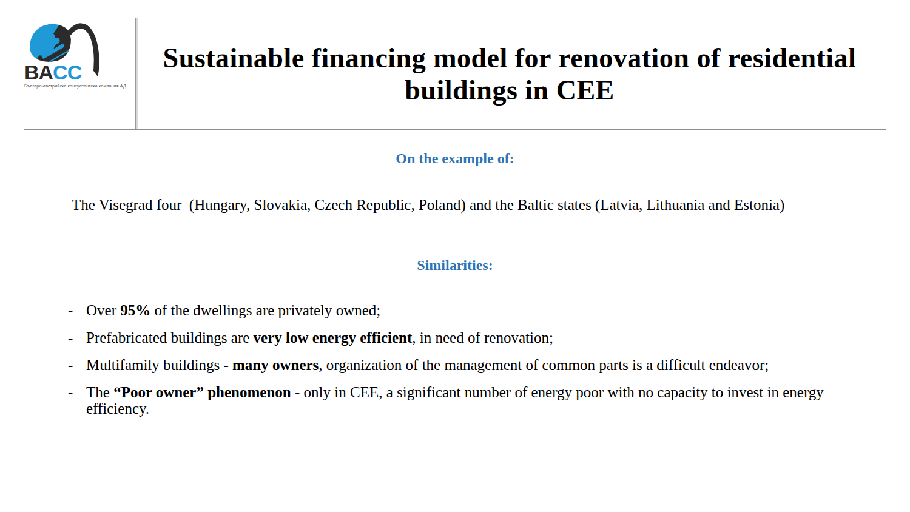BA CC
Българо-австрийска консултантска компания АД
Sustainable financing model for renovation of residential buildings in CEE
On the example of:
The Visegrad four (Hungary, Slovakia, Czech Republic, Poland) and the Baltic states (Latvia, Lithuania and Estonia)
Similarities:
Over 95% of the dwellings are privately owned;
Prefabricated buildings are very low energy efficient, in need of renovation;
Multifamily buildings - many owners, organization of the management of common parts is a difficult endeavor;
The “Poor owner” phenomenon - only in CEE, a significant number of energy poor with no capacity to invest in energy efficiency.